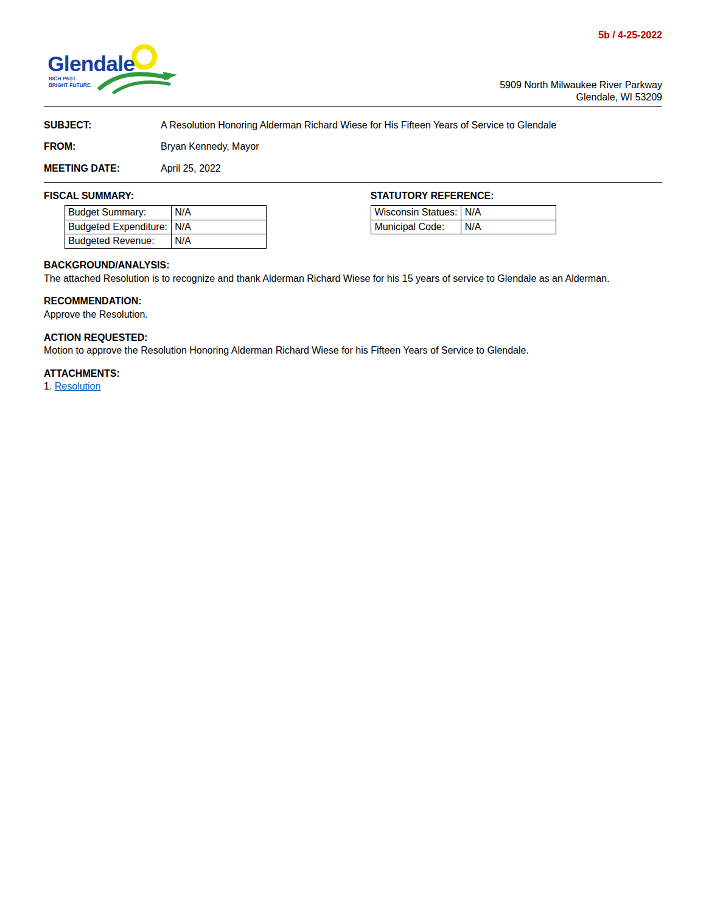5b / 4-25-2022
Glendale RICH PAST. BRIGHT FUTURE.
5909 North Milwaukee River Parkway
Glendale, WI 53209
| SUBJECT: | A Resolution Honoring Alderman Richard Wiese for His Fifteen Years of Service to Glendale |
| FROM: | Bryan Kennedy, Mayor |
| MEETING DATE: | April 25, 2022 |
FISCAL SUMMARY:
| Budget Summary: | N/A |
| Budgeted Expenditure: | N/A |
| Budgeted Revenue: | N/A |
STATUTORY REFERENCE:
| Wisconsin Statues: | N/A |
| Municipal Code: | N/A |
BACKGROUND/ANALYSIS:
The attached Resolution is to recognize and thank Alderman Richard Wiese for his 15 years of service to Glendale as an Alderman.
RECOMMENDATION:
Approve the Resolution.
ACTION REQUESTED:
Motion to approve the Resolution Honoring Alderman Richard Wiese for his Fifteen Years of Service to Glendale.
ATTACHMENTS:
1. Resolution